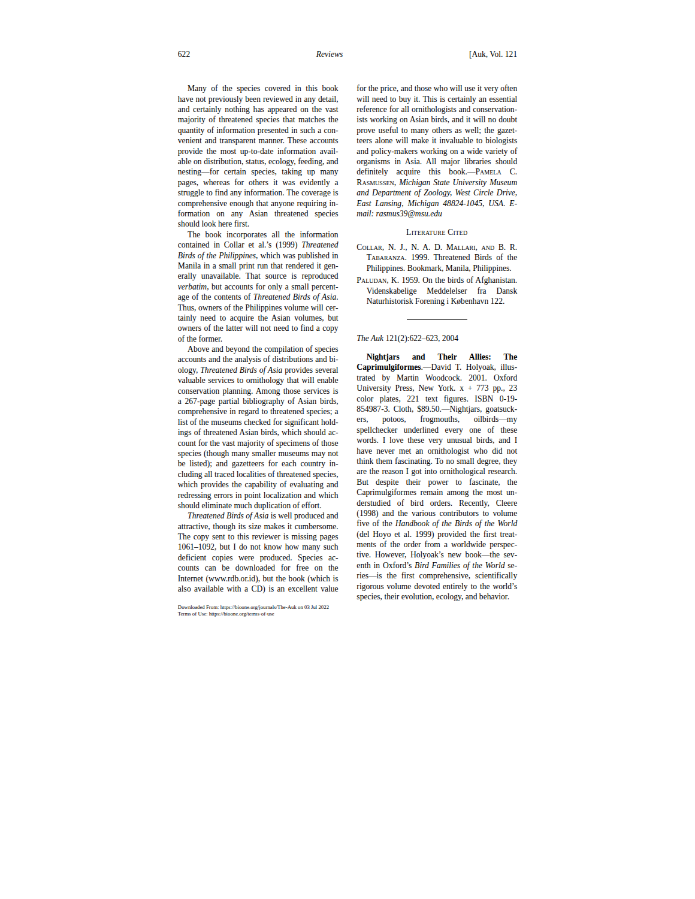622
Reviews
[Auk, Vol. 121
Many of the species covered in this book have not previously been reviewed in any detail, and certainly nothing has appeared on the vast majority of threatened species that matches the quantity of information presented in such a convenient and transparent manner. These accounts provide the most up-to-date information available on distribution, status, ecology, feeding, and nesting—for certain species, taking up many pages, whereas for others it was evidently a struggle to find any information. The coverage is comprehensive enough that anyone requiring information on any Asian threatened species should look here first.
The book incorporates all the information contained in Collar et al.’s (1999) Threatened Birds of the Philippines, which was published in Manila in a small print run that rendered it generally unavailable. That source is reproduced verbatim, but accounts for only a small percentage of the contents of Threatened Birds of Asia. Thus, owners of the Philippines volume will certainly need to acquire the Asian volumes, but owners of the latter will not need to find a copy of the former.
Above and beyond the compilation of species accounts and the analysis of distributions and biology, Threatened Birds of Asia provides several valuable services to ornithology that will enable conservation planning. Among those services is a 267-page partial bibliography of Asian birds, comprehensive in regard to threatened species; a list of the museums checked for significant holdings of threatened Asian birds, which should account for the vast majority of specimens of those species (though many smaller museums may not be listed); and gazetteers for each country including all traced localities of threatened species, which provides the capability of evaluating and redressing errors in point localization and which should eliminate much duplication of effort.
Threatened Birds of Asia is well produced and attractive, though its size makes it cumbersome. The copy sent to this reviewer is missing pages 1061–1092, but I do not know how many such deficient copies were produced. Species accounts can be downloaded for free on the Internet (www.rdb.or.id), but the book (which is also available with a CD) is an excellent value for the price, and those who will use it very often will need to buy it. This is certainly an essential reference for all ornithologists and conservationists working on Asian birds, and it will no doubt prove useful to many others as well; the gazetteers alone will make it invaluable to biologists and policy-makers working on a wide variety of organisms in Asia. All major libraries should definitely acquire this book.—Pamela C. Rasmussen, Michigan State University Museum and Department of Zoology, West Circle Drive, East Lansing, Michigan 48824-1045, USA. E-mail: rasmus39@msu.edu
Literature Cited
Collar, N. J., N. A. D. Mallari, and B. R. Tabaranza. 1999. Threatened Birds of the Philippines. Bookmark, Manila, Philippines.
Paludan, K. 1959. On the birds of Afghanistan. Videnskabelige Meddelelser fra Dansk Naturhistorisk Forening i København 122.
The Auk 121(2):622–623, 2004
Nightjars and Their Allies: The Caprimulgiformes.—David T. Holyoak, illustrated by Martin Woodcock. 2001. Oxford University Press, New York. x + 773 pp., 23 color plates, 221 text figures. ISBN 0-19-854987-3. Cloth, $89.50.—Nightjars, goatsuckers, potoos, frogmouths, oilbirds—my spellchecker underlined every one of these words. I love these very unusual birds, and I have never met an ornithologist who did not think them fascinating. To no small degree, they are the reason I got into ornithological research. But despite their power to fascinate, the Caprimulgiformes remain among the most understudied of bird orders. Recently, Cleere (1998) and the various contributors to volume five of the Handbook of the Birds of the World (del Hoyo et al. 1999) provided the first treatments of the order from a worldwide perspective. However, Holyoak’s new book—the seventh in Oxford’s Bird Families of the World series—is the first comprehensive, scientifically rigorous volume devoted entirely to the world’s species, their evolution, ecology, and behavior.
Downloaded From: https://bioone.org/journals/The-Auk on 03 Jul 2022
Terms of Use: https://bioone.org/terms-of-use